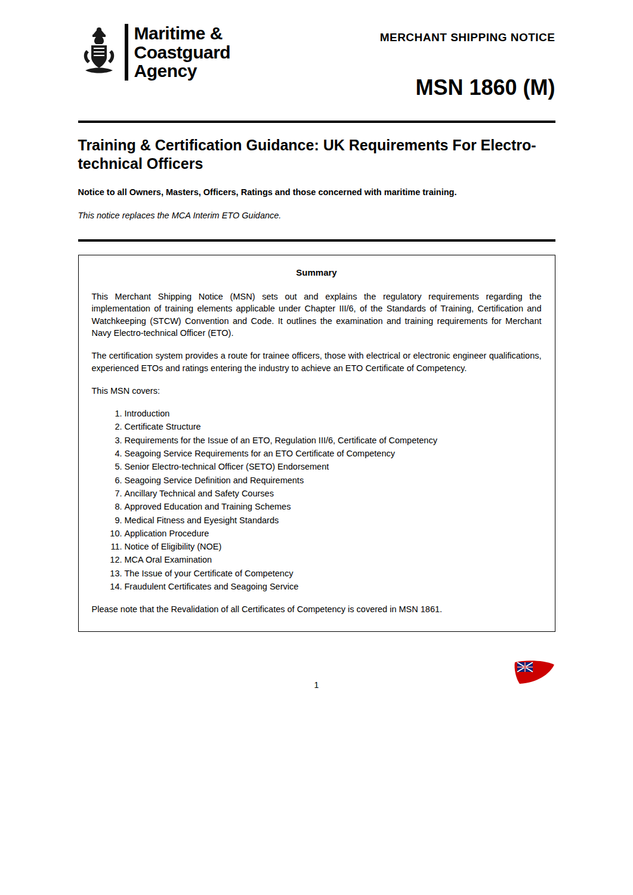Maritime &
Coastguard
Agency
MERCHANT SHIPPING NOTICE
MSN 1860 (M)
Training & Certification Guidance: UK Requirements For Electro-technical Officers
Notice to all Owners, Masters, Officers, Ratings and those concerned with maritime training.
This notice replaces the MCA Interim ETO Guidance.
Summary
This Merchant Shipping Notice (MSN) sets out and explains the regulatory requirements regarding the implementation of training elements applicable under Chapter III/6, of the Standards of Training, Certification and Watchkeeping (STCW) Convention and Code. It outlines the examination and training requirements for Merchant Navy Electro-technical Officer (ETO).
The certification system provides a route for trainee officers, those with electrical or electronic engineer qualifications, experienced ETOs and ratings entering the industry to achieve an ETO Certificate of Competency.
This MSN covers:
Introduction
Certificate Structure
Requirements for the Issue of an ETO, Regulation III/6, Certificate of Competency
Seagoing Service Requirements for an ETO Certificate of Competency
Senior Electro-technical Officer (SETO) Endorsement
Seagoing Service Definition and Requirements
Ancillary Technical and Safety Courses
Approved Education and Training Schemes
Medical Fitness and Eyesight Standards
Application Procedure
Notice of Eligibility (NOE)
MCA Oral Examination
The Issue of your Certificate of Competency
Fraudulent Certificates and Seagoing Service
Please note that the Revalidation of all Certificates of Competency is covered in MSN 1861.
1